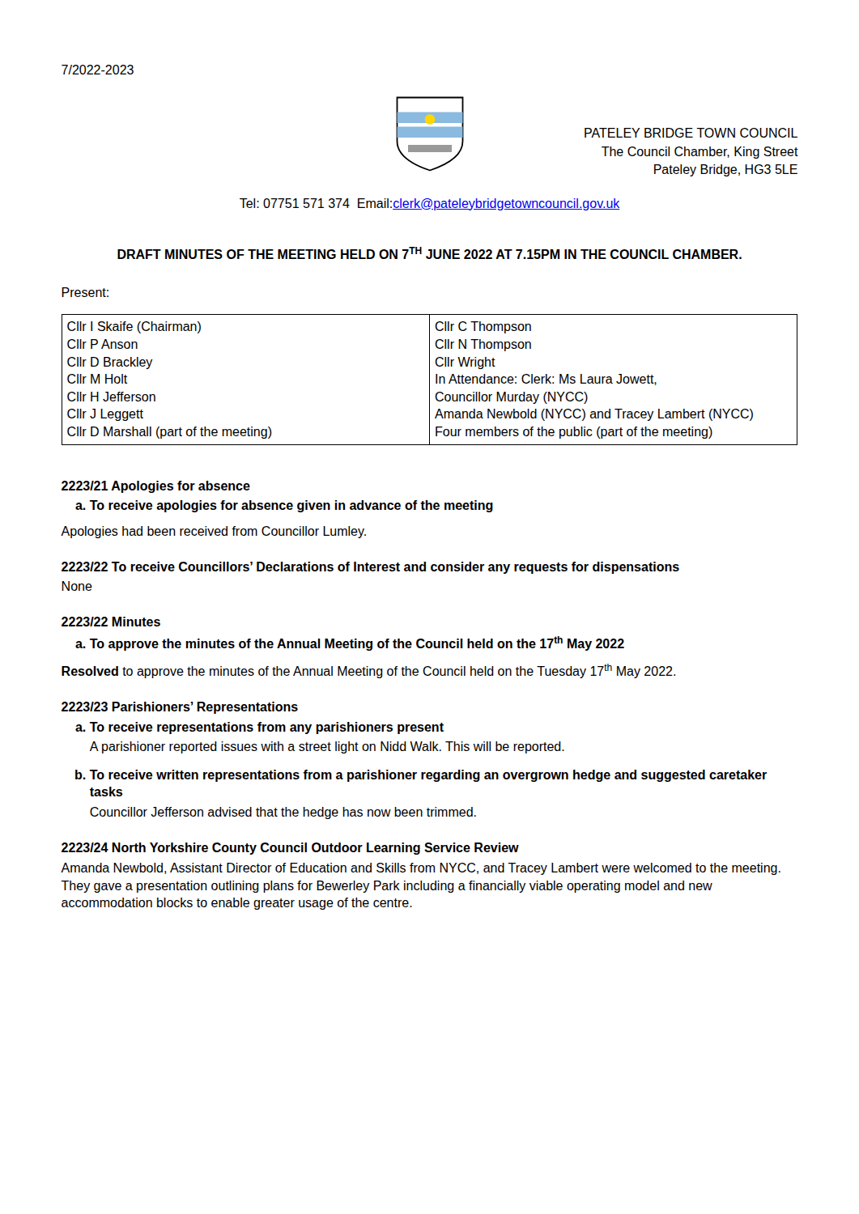7/2022-2023
PATELEY BRIDGE TOWN COUNCIL
The Council Chamber, King Street
Pateley Bridge, HG3 5LE
Tel: 07751 571 374 Email:clerk@pateleybridgetowncouncil.gov.uk
DRAFT MINUTES OF THE MEETING HELD ON 7TH JUNE 2022 AT 7.15PM IN THE COUNCIL CHAMBER.
Present:
| Cllr I Skaife (Chairman) Cllr P Anson Cllr D Brackley Cllr M Holt Cllr H Jefferson Cllr J Leggett Cllr D Marshall (part of the meeting) | Cllr C Thompson Cllr N Thompson Cllr Wright In Attendance: Clerk: Ms Laura Jowett, Councillor Murday (NYCC) Amanda Newbold (NYCC) and Tracey Lambert (NYCC) Four members of the public (part of the meeting) |
2223/21 Apologies for absence
To receive apologies for absence given in advance of the meeting
Apologies had been received from Councillor Lumley.
2223/22 To receive Councillors’ Declarations of Interest and consider any requests for dispensations
None
2223/22 Minutes
To approve the minutes of the Annual Meeting of the Council held on the 17th May 2022
Resolved to approve the minutes of the Annual Meeting of the Council held on the Tuesday 17th May 2022.
2223/23 Parishioners’ Representations
To receive representations from any parishioners present
A parishioner reported issues with a street light on Nidd Walk. This will be reported.
To receive written representations from a parishioner regarding an overgrown hedge and suggested caretaker tasks
Councillor Jefferson advised that the hedge has now been trimmed.
2223/24 North Yorkshire County Council Outdoor Learning Service Review
Amanda Newbold, Assistant Director of Education and Skills from NYCC, and Tracey Lambert were welcomed to the meeting. They gave a presentation outlining plans for Bewerley Park including a financially viable operating model and new accommodation blocks to enable greater usage of the centre.